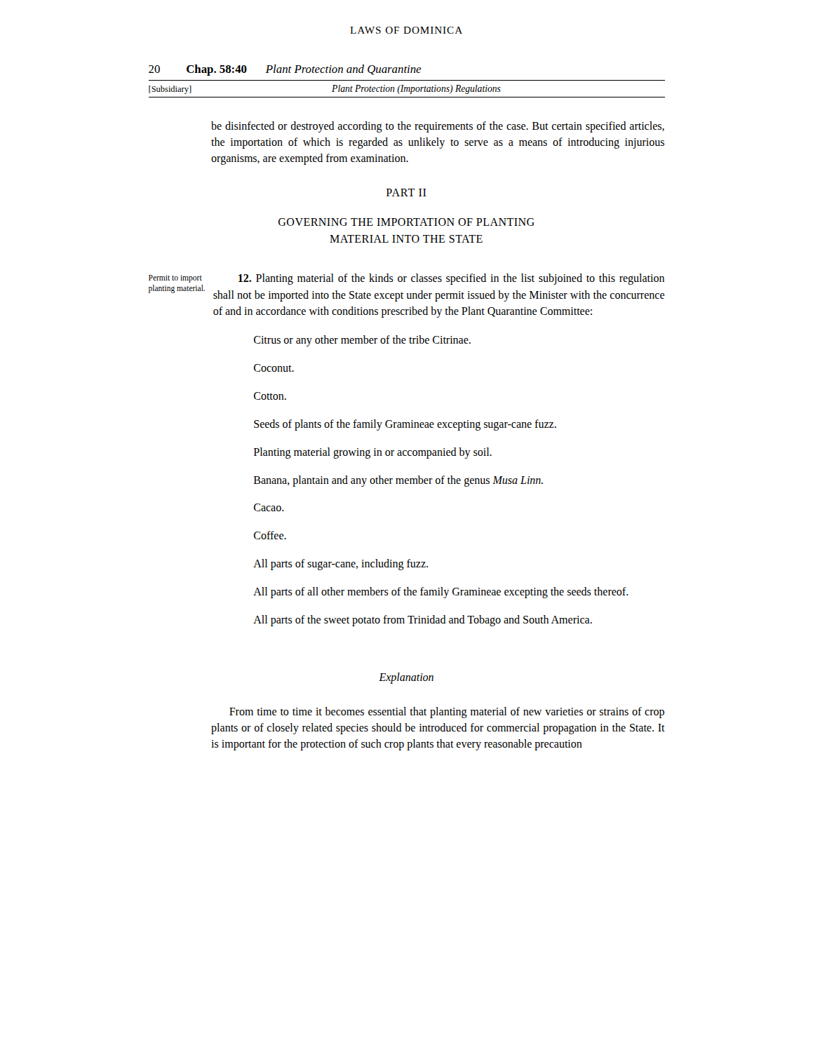LAWS OF DOMINICA
20
Chap. 58:40
Plant Protection and Quarantine
[Subsidiary]
Plant Protection (Importations) Regulations
be disinfected or destroyed according to the requirements of the case. But certain specified articles, the importation of which is regarded as unlikely to serve as a means of introducing injurious organisms, are exempted from examination.
PART II
GOVERNING THE IMPORTATION OF PLANTING
MATERIAL INTO THE STATE
Permit to import planting material.
12. Planting material of the kinds or classes specified in the list subjoined to this regulation shall not be imported into the State except under permit issued by the Minister with the concurrence of and in accordance with conditions prescribed by the Plant Quarantine Committee:
Citrus or any other member of the tribe Citrinae.
Coconut.
Cotton.
Seeds of plants of the family Gramineae excepting sugar-cane fuzz.
Planting material growing in or accompanied by soil.
Banana, plantain and any other member of the genus Musa Linn.
Cacao.
Coffee.
All parts of sugar-cane, including fuzz.
All parts of all other members of the family Gramineae excepting the seeds thereof.
All parts of the sweet potato from Trinidad and Tobago and South America.
Explanation
From time to time it becomes essential that planting material of new varieties or strains of crop plants or of closely related species should be introduced for commercial propagation in the State. It is important for the protection of such crop plants that every reasonable precaution